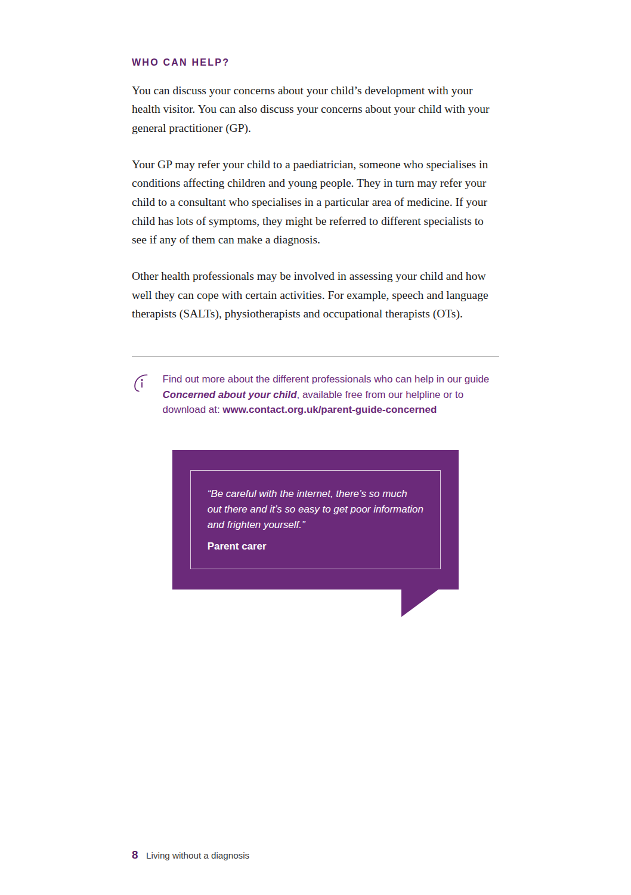Who can help?
You can discuss your concerns about your child’s development with your health visitor. You can also discuss your concerns about your child with your general practitioner (GP).
Your GP may refer your child to a paediatrician, someone who specialises in conditions affecting children and young people. They in turn may refer your child to a consultant who specialises in a particular area of medicine. If your child has lots of symptoms, they might be referred to different specialists to see if any of them can make a diagnosis.
Other health professionals may be involved in assessing your child and how well they can cope with certain activities. For example, speech and language therapists (SALTs), physiotherapists and occupational therapists (OTs).
Find out more about the different professionals who can help in our guide Concerned about your child, available free from our helpline or to download at: www.contact.org.uk/parent-guide-concerned
“Be careful with the internet, there’s so much out there and it’s so easy to get poor information and frighten yourself.” Parent carer
8 Living without a diagnosis